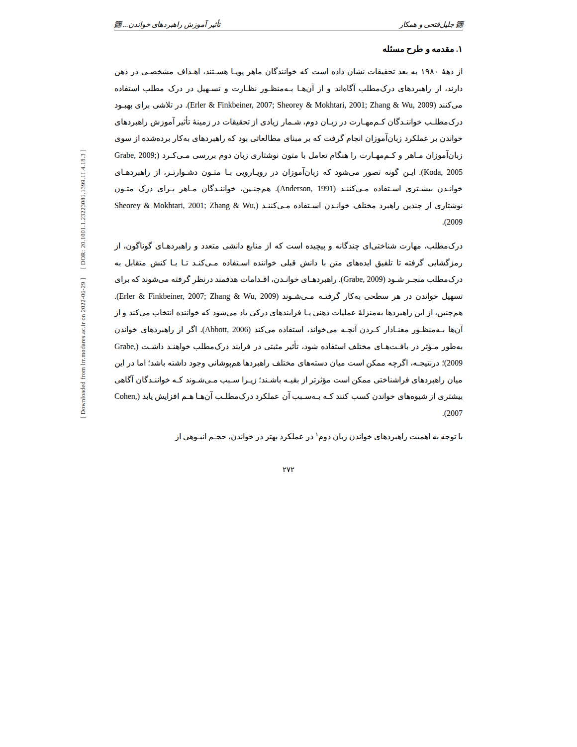[ DOR: 20.1001.1.23223081.1399.11.4.18.3 ] [ Downloaded from lrr.modares.ac.ir on 2022-06-29 ]
﷽ جلیل‌فتحی و همکار
تأثیر آموزش راهبردهای خواندن... ﷽
۱. مقدمه و طرح مسئله
از دهۀ ۱۹۸۰ به بعد تحقیقات نشان داده است که خوانندگان ماهر پویـا هسـتند، اهـداف مشخصـی در ذهن دارند، از راهبردهای درک‌مطلب آگاه‌اند و از آن‌هـا بـه‌منظـور نظـارت و تسـهیل در درک مطلب استفاده می‌کنند (Erler & Finkbeiner, 2007; Sheorey & Mokhtari, 2001; Zhang & Wu, 2009). در تلاشی برای بهبـود درک‌مطلـب خواننـدگان کـم‌مهـارت در زبـان دوم، شـمار زیادی از تحقیقات در زمینۀ تأثیر آموزش راهبردهای خواندن بر عملکرد زبان‌آموزان انجام گرفت که بر مبنای مطالعاتی بود که راهبردهای به‌کار برده‌شده از سوی زبان‌آموزان مـاهر و کـم‌مهـارت را هنگام تعامل با متون نوشتاری زبان دوم بررسی مـی‌کـرد (Grabe, 2009; Koda, 2005). ایـن گونه تصور می‌شود که زبان‌آموزان در رویـارویی بـا متـون دشـوارتـر، از راهبردهـای خوانـدن بیشـتری اسـتفاده مـی‌کننـد (Anderson, 1991). هم‌چنـین، خواننـدگان مـاهر بـرای درک متـون نوشتاری از چندین راهبرد مختلف خوانـدن اسـتفاده مـی‌کننـد (Sheorey & Mokhtari, 2001; Zhang & Wu, 2009).
درک‌مطلب، مهارت شناختی‌ای چندگانه و پیچیده است که از منابع دانشی متعدد و راهبردهـای گوناگون، از رمزگشایی گرفته تا تلفیق ایده‌های متن با دانش قبلی خواننده اسـتفاده مـی‌کنـد تـا بـا کنش متقابل به درک‌مطلب منجـر شـود (Grabe, 2009). راهبردهـای خوانـدن، اقـدامات هدفمند درنظر گرفته می‌شوند که برای تسهیل خواندن در هر سطحی به‌کار گرفتـه مـی‌شـوند (Erler & Finkbeiner, 2007; Zhang & Wu, 2009). هم‌چنین، از این راهبردها به‌منزلۀ عملیات ذهنی یـا فرایندهای درکی یاد می‌شود که خواننده انتخاب می‌کند و از آن‌ها بـه‌منظـور معنـادار کـردن آنچـه می‌خواند، استفاده می‌کند (Abbott, 2006). اگر از راهبردهای خواندن به‌طور مـؤثر در بافـت‌هـای مختلف استفاده شود، تأثیر مثبتی در فرایند درک‌مطلب خواهنـد داشـت (Grabe, 2009)؛ درنتیجـه، اگرچه ممکن است میان دسته‌های مختلف راهبردها هم‌پوشانی وجود داشته باشد؛ اما در این میان راهبردهای فراشناختی ممکن است مؤثرتر از بقیـه باشـند؛ زیـرا سـبب مـی‌شـوند کـه خواننـدگان آگاهی بیشتری از شیوه‌های خواندن کسب کنند کـه بـه‌سـبب آن عملکرد درک‌مطلـب آن‌هـا هـم افزایش یابد (Cohen, 2007).
با توجه به اهمیت راهبردهای خواندن زبان دوم۱ در عملکرد بهتر در خواندن، حجـم انبـوهی از
۲۷۲